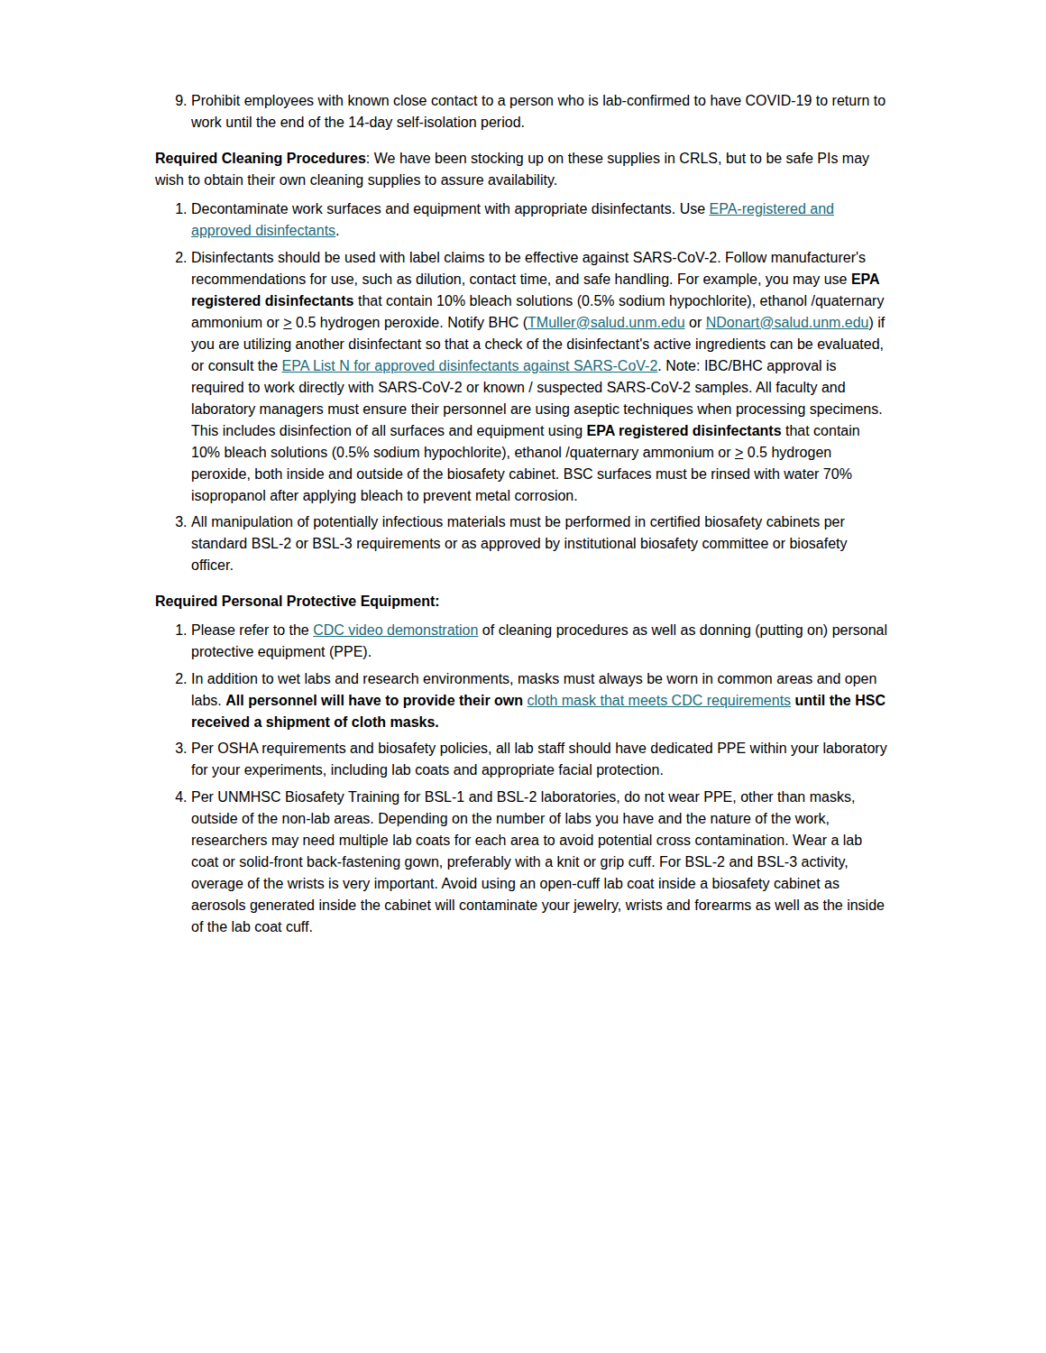Prohibit employees with known close contact to a person who is lab-confirmed to have COVID-19 to return to work until the end of the 14-day self-isolation period.
Required Cleaning Procedures: We have been stocking up on these supplies in CRLS, but to be safe PIs may wish to obtain their own cleaning supplies to assure availability.
Decontaminate work surfaces and equipment with appropriate disinfectants. Use EPA-registered and approved disinfectants.
Disinfectants should be used with label claims to be effective against SARS-CoV-2. Follow manufacturer's recommendations for use, such as dilution, contact time, and safe handling. For example, you may use EPA registered disinfectants that contain 10% bleach solutions (0.5% sodium hypochlorite), ethanol /quaternary ammonium or > 0.5 hydrogen peroxide. Notify BHC (TMuller@salud.unm.edu or NDonart@salud.unm.edu) if you are utilizing another disinfectant so that a check of the disinfectant's active ingredients can be evaluated, or consult the EPA List N for approved disinfectants against SARS-CoV-2. Note: IBC/BHC approval is required to work directly with SARS-CoV-2 or known / suspected SARS-CoV-2 samples. All faculty and laboratory managers must ensure their personnel are using aseptic techniques when processing specimens. This includes disinfection of all surfaces and equipment using EPA registered disinfectants that contain 10% bleach solutions (0.5% sodium hypochlorite), ethanol /quaternary ammonium or > 0.5 hydrogen peroxide, both inside and outside of the biosafety cabinet. BSC surfaces must be rinsed with water 70% isopropanol after applying bleach to prevent metal corrosion.
All manipulation of potentially infectious materials must be performed in certified biosafety cabinets per standard BSL-2 or BSL-3 requirements or as approved by institutional biosafety committee or biosafety officer.
Required Personal Protective Equipment:
Please refer to the CDC video demonstration of cleaning procedures as well as donning (putting on) personal protective equipment (PPE).
In addition to wet labs and research environments, masks must always be worn in common areas and open labs. All personnel will have to provide their own cloth mask that meets CDC requirements until the HSC received a shipment of cloth masks.
Per OSHA requirements and biosafety policies, all lab staff should have dedicated PPE within your laboratory for your experiments, including lab coats and appropriate facial protection.
Per UNMHSC Biosafety Training for BSL-1 and BSL-2 laboratories, do not wear PPE, other than masks, outside of the non-lab areas. Depending on the number of labs you have and the nature of the work, researchers may need multiple lab coats for each area to avoid potential cross contamination. Wear a lab coat or solid-front back-fastening gown, preferably with a knit or grip cuff. For BSL-2 and BSL-3 activity, overage of the wrists is very important. Avoid using an open-cuff lab coat inside a biosafety cabinet as aerosols generated inside the cabinet will contaminate your jewelry, wrists and forearms as well as the inside of the lab coat cuff.